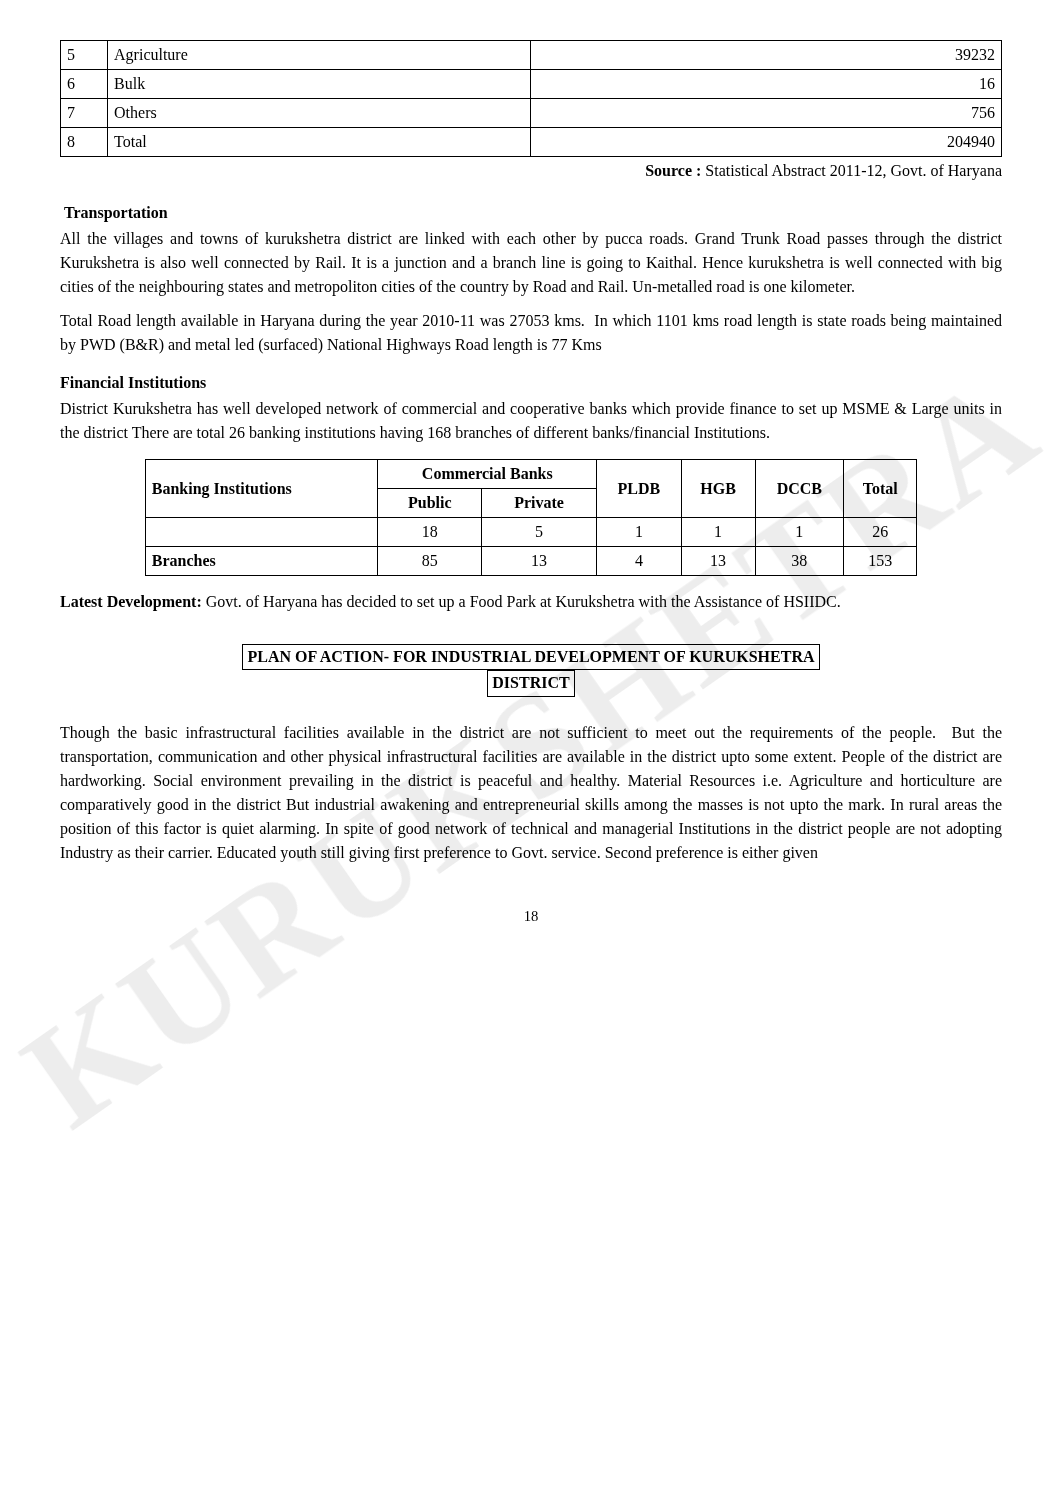KURUKSHETRA
| 5 | Agriculture | 39232 |
| 6 | Bulk | 16 |
| 7 | Others | 756 |
| 8 | Total | 204940 |
Source : Statistical Abstract 2011-12, Govt. of Haryana
Transportation
All the villages and towns of kurukshetra district are linked with each other by pucca roads. Grand Trunk Road passes through the district Kurukshetra is also well connected by Rail. It is a junction and a branch line is going to Kaithal. Hence kurukshetra is well connected with big cities of the neighbouring states and metropoliton cities of the country by Road and Rail. Un-metalled road is one kilometer.
Total Road length available in Haryana during the year 2010-11 was 27053 kms. In which 1101 kms road length is state roads being maintained by PWD (B&R) and metal led (surfaced) National Highways Road length is 77 Kms
Financial Institutions
District Kurukshetra has well developed network of commercial and cooperative banks which provide finance to set up MSME & Large units in the district There are total 26 banking institutions having 168 branches of different banks/financial Institutions.
| Banking Institutions | Commercial Banks | PLDB | HGB | DCCB | Total |
| --- | --- | --- | --- | --- | --- |
| Public | Private |
| | 18 | 5 | 1 | 1 | 1 | 26 |
| Branches | 85 | 13 | 4 | 13 | 38 | 153 |
Latest Development: Govt. of Haryana has decided to set up a Food Park at Kurukshetra with the Assistance of HSIIDC.
PLAN OF ACTION- FOR INDUSTRIAL DEVELOPMENT OF KURUKSHETRA
DISTRICT
Though the basic infrastructural facilities available in the district are not sufficient to meet out the requirements of the people. But the transportation, communication and other physical infrastructural facilities are available in the district upto some extent. People of the district are hardworking. Social environment prevailing in the district is peaceful and healthy. Material Resources i.e. Agriculture and horticulture are comparatively good in the district But industrial awakening and entrepreneurial skills among the masses is not upto the mark. In rural areas the position of this factor is quiet alarming. In spite of good network of technical and managerial Institutions in the district people are not adopting Industry as their carrier. Educated youth still giving first preference to Govt. service. Second preference is either given
18